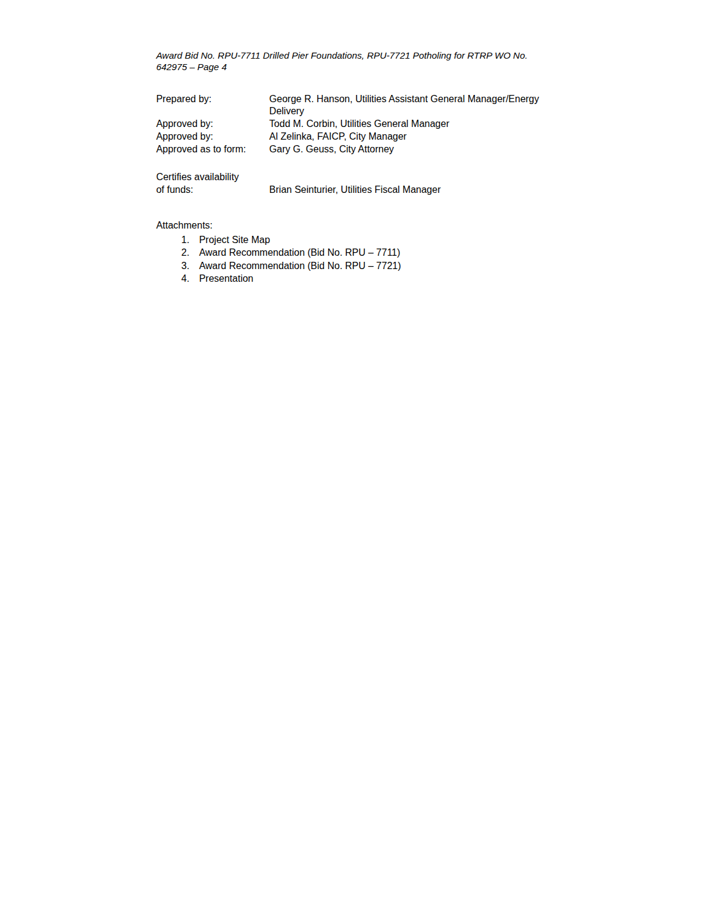Award Bid No. RPU-7711 Drilled Pier Foundations, RPU-7721 Potholing for RTRP WO No. 642975 – Page 4
| Prepared by: | George R. Hanson, Utilities Assistant General Manager/Energy Delivery |
| Approved by: | Todd M. Corbin, Utilities General Manager |
| Approved by: | Al Zelinka, FAICP, City Manager |
| Approved as to form: | Gary G. Geuss, City Attorney |
Certifies availability
| of funds: | Brian Seinturier, Utilities Fiscal Manager |
Attachments:
Project Site Map
Award Recommendation (Bid No. RPU – 7711)
Award Recommendation (Bid No. RPU – 7721)
Presentation